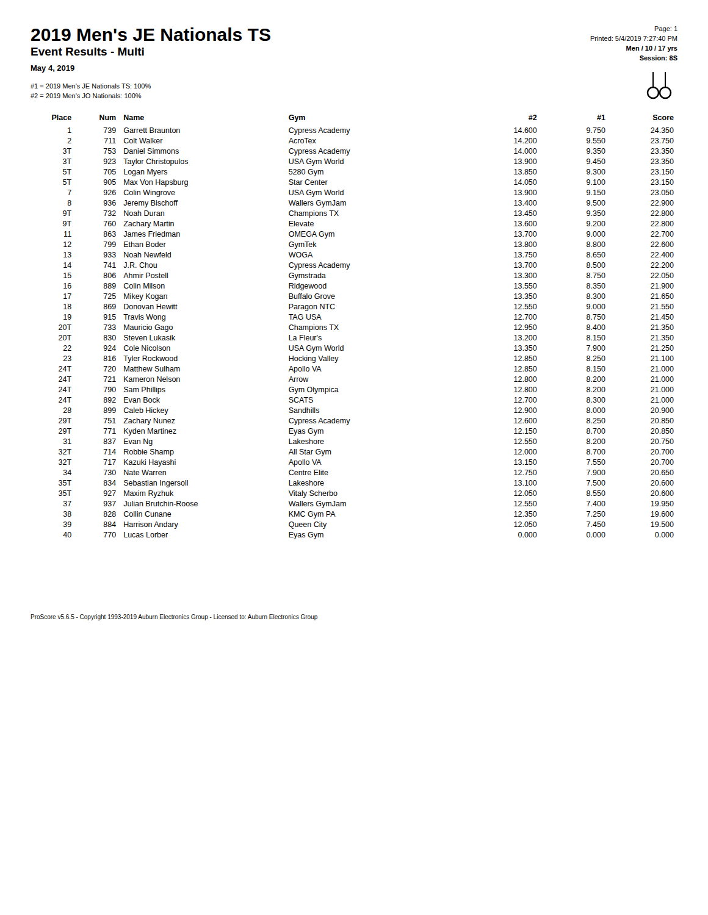2019 Men's JE Nationals TS
Event Results - Multi
May 4, 2019
Page: 1
Printed: 5/4/2019 7:27:40 PM
Men / 10 / 17 yrs
Session: 8S
#1 = 2019 Men's JE Nationals TS: 100%
#2 = 2019 Men's JO Nationals: 100%
| Place | Num | Name | Gym | #2 | #1 | Score |
| --- | --- | --- | --- | --- | --- | --- |
| 1 | 739 | Garrett Braunton | Cypress Academy | 14.600 | 9.750 | 24.350 |
| 2 | 711 | Colt Walker | AcroTex | 14.200 | 9.550 | 23.750 |
| 3T | 753 | Daniel Simmons | Cypress Academy | 14.000 | 9.350 | 23.350 |
| 3T | 923 | Taylor Christopulos | USA Gym World | 13.900 | 9.450 | 23.350 |
| 5T | 705 | Logan Myers | 5280 Gym | 13.850 | 9.300 | 23.150 |
| 5T | 905 | Max Von Hapsburg | Star Center | 14.050 | 9.100 | 23.150 |
| 7 | 926 | Colin Wingrove | USA Gym World | 13.900 | 9.150 | 23.050 |
| 8 | 936 | Jeremy Bischoff | Wallers GymJam | 13.400 | 9.500 | 22.900 |
| 9T | 732 | Noah Duran | Champions TX | 13.450 | 9.350 | 22.800 |
| 9T | 760 | Zachary Martin | Elevate | 13.600 | 9.200 | 22.800 |
| 11 | 863 | James Friedman | OMEGA Gym | 13.700 | 9.000 | 22.700 |
| 12 | 799 | Ethan Boder | GymTek | 13.800 | 8.800 | 22.600 |
| 13 | 933 | Noah Newfeld | WOGA | 13.750 | 8.650 | 22.400 |
| 14 | 741 | J.R. Chou | Cypress Academy | 13.700 | 8.500 | 22.200 |
| 15 | 806 | Ahmir Postell | Gymstrada | 13.300 | 8.750 | 22.050 |
| 16 | 889 | Colin Milson | Ridgewood | 13.550 | 8.350 | 21.900 |
| 17 | 725 | Mikey Kogan | Buffalo Grove | 13.350 | 8.300 | 21.650 |
| 18 | 869 | Donovan Hewitt | Paragon NTC | 12.550 | 9.000 | 21.550 |
| 19 | 915 | Travis Wong | TAG USA | 12.700 | 8.750 | 21.450 |
| 20T | 733 | Mauricio Gago | Champions TX | 12.950 | 8.400 | 21.350 |
| 20T | 830 | Steven Lukasik | La Fleur's | 13.200 | 8.150 | 21.350 |
| 22 | 924 | Cole Nicolson | USA Gym World | 13.350 | 7.900 | 21.250 |
| 23 | 816 | Tyler Rockwood | Hocking Valley | 12.850 | 8.250 | 21.100 |
| 24T | 720 | Matthew Sulham | Apollo VA | 12.850 | 8.150 | 21.000 |
| 24T | 721 | Kameron Nelson | Arrow | 12.800 | 8.200 | 21.000 |
| 24T | 790 | Sam Phillips | Gym Olympica | 12.800 | 8.200 | 21.000 |
| 24T | 892 | Evan Bock | SCATS | 12.700 | 8.300 | 21.000 |
| 28 | 899 | Caleb Hickey | Sandhills | 12.900 | 8.000 | 20.900 |
| 29T | 751 | Zachary Nunez | Cypress Academy | 12.600 | 8.250 | 20.850 |
| 29T | 771 | Kyden Martinez | Eyas Gym | 12.150 | 8.700 | 20.850 |
| 31 | 837 | Evan Ng | Lakeshore | 12.550 | 8.200 | 20.750 |
| 32T | 714 | Robbie Shamp | All Star Gym | 12.000 | 8.700 | 20.700 |
| 32T | 717 | Kazuki Hayashi | Apollo VA | 13.150 | 7.550 | 20.700 |
| 34 | 730 | Nate Warren | Centre Elite | 12.750 | 7.900 | 20.650 |
| 35T | 834 | Sebastian Ingersoll | Lakeshore | 13.100 | 7.500 | 20.600 |
| 35T | 927 | Maxim Ryzhuk | Vitaly Scherbo | 12.050 | 8.550 | 20.600 |
| 37 | 937 | Julian Brutchin-Roose | Wallers GymJam | 12.550 | 7.400 | 19.950 |
| 38 | 828 | Collin Cunane | KMC Gym PA | 12.350 | 7.250 | 19.600 |
| 39 | 884 | Harrison Andary | Queen City | 12.050 | 7.450 | 19.500 |
| 40 | 770 | Lucas Lorber | Eyas Gym | 0.000 | 0.000 | 0.000 |
ProScore v5.6.5 - Copyright 1993-2019 Auburn Electronics Group - Licensed to: Auburn Electronics Group